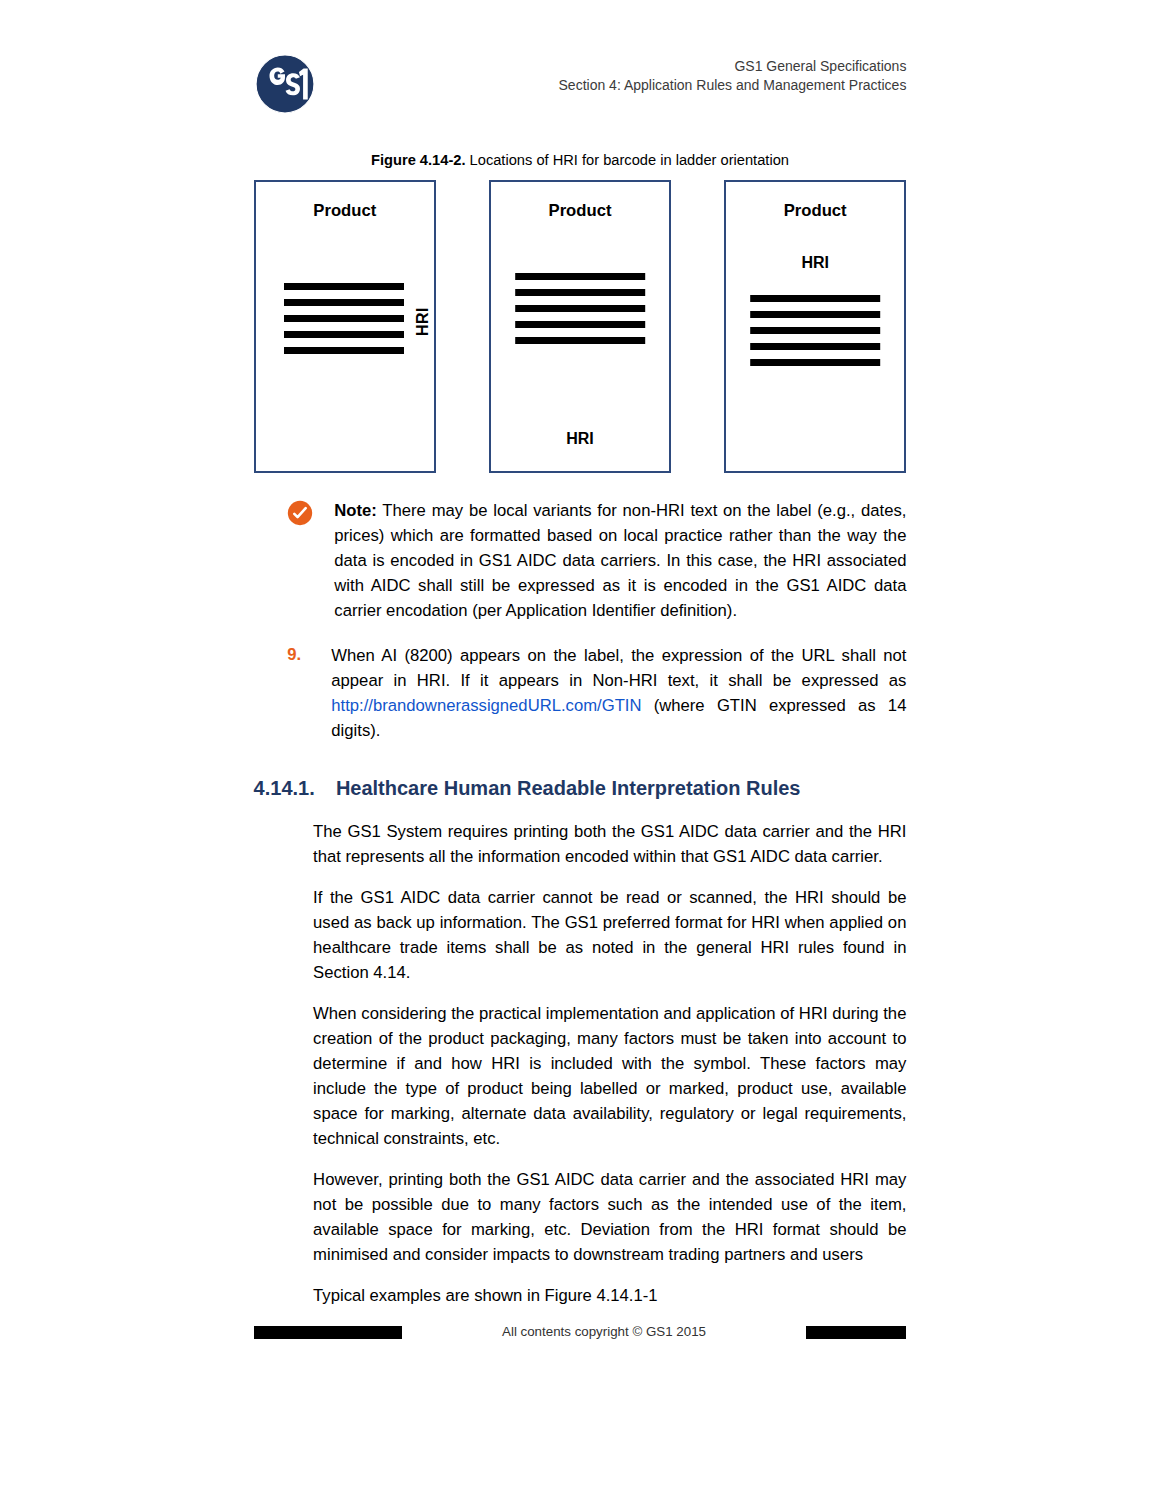®
GS1 General Specifications
Section 4: Application Rules and Management Practices
Figure 4.14-2. Locations of HRI for barcode in ladder orientation
Product
HRI
Product
HRI
Product
HRI
Note: There may be local variants for non-HRI text on the label (e.g., dates, prices) which are formatted based on local practice rather than the way the data is encoded in GS1 AIDC data carriers. In this case, the HRI associated with AIDC shall still be expressed as it is encoded in the GS1 AIDC data carrier encodation (per Application Identifier definition).
9.
When AI (8200) appears on the label, the expression of the URL shall not appear in HRI. If it appears in Non-HRI text, it shall be expressed as http://brandownerassignedURL.com/GTIN (where GTIN expressed as 14 digits).
4.14.1. Healthcare Human Readable Interpretation Rules
The GS1 System requires printing both the GS1 AIDC data carrier and the HRI that represents all the information encoded within that GS1 AIDC data carrier.
If the GS1 AIDC data carrier cannot be read or scanned, the HRI should be used as back up information. The GS1 preferred format for HRI when applied on healthcare trade items shall be as noted in the general HRI rules found in Section 4.14.
When considering the practical implementation and application of HRI during the creation of the product packaging, many factors must be taken into account to determine if and how HRI is included with the symbol. These factors may include the type of product being labelled or marked, product use, available space for marking, alternate data availability, regulatory or legal requirements, technical constraints, etc.
However, printing both the GS1 AIDC data carrier and the associated HRI may not be possible due to many factors such as the intended use of the item, available space for marking, etc. Deviation from the HRI format should be minimised and consider impacts to downstream trading partners and users
Typical examples are shown in Figure 4.14.1-1
All contents copyright © GS1 2015